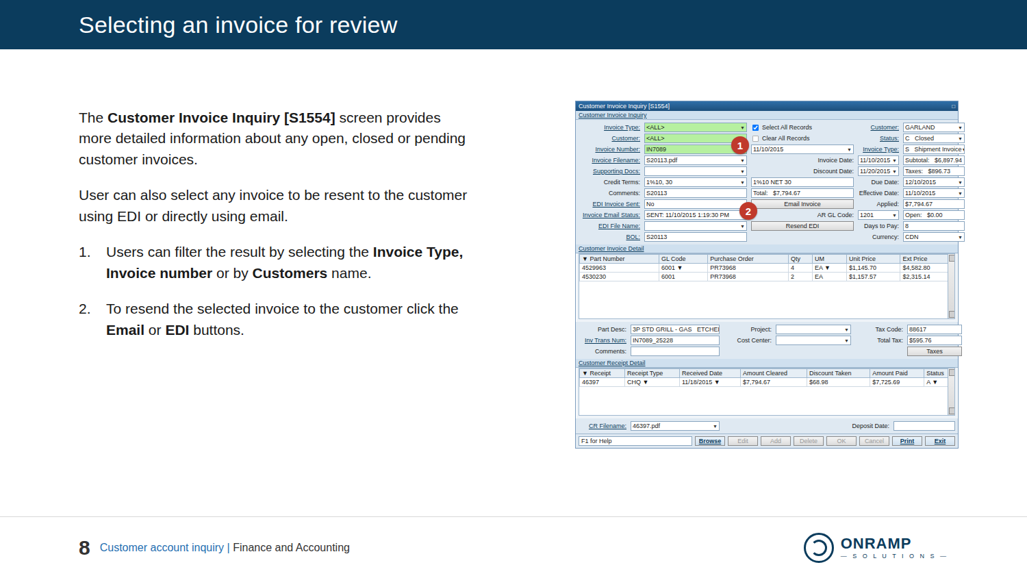Selecting an invoice for review
The Customer Invoice Inquiry [S1554] screen provides more detailed information about any open, closed or pending customer invoices.
User can also select any invoice to be resent to the customer using EDI or directly using email.
Users can filter the result by selecting the Invoice Type, Invoice number or by Customers name.
To resend the selected invoice to the customer click the Email or EDI buttons.
1
2
Customer Invoice Inquiry [S1554] □
Customer Invoice Inquiry
Invoice Type:
<ALL>▼
Select All Records
Customer:
GARLAND▼
Customer:
<ALL>▼
Clear All Records
Status:
C Closed▼
Invoice Number:
IN7089▼
11/10/2015▼
Invoice Type:
S Shipment Invoice▼
Invoice Filename:
S20113.pdf▼
Invoice Date:
11/10/2015▼
Subtotal: $6,897.94
Supporting Docs:
▼
Discount Date:
11/20/2015▼
Taxes: $896.73
Credit Terms:
1%10, 30▼
1%10 NET 30
Due Date:
12/10/2015▼
Comments:
S20113
Total: $7,794.67
Effective Date:
11/10/2015▼
EDI Invoice Sent:
No
Email Invoice
Applied:
$7,794.67
Invoice Email Status:
SENT: 11/10/2015 1:19:30 PM
AR GL Code:
1201▼
Open: $0.00
EDI File Name:
▼
Resend EDI
Days to Pay:
8
BOL:
S20113
Currency:
CDN▼
Customer Invoice Detail
| ▼ Part Number | GL Code | Purchase Order | Qty | UM | Unit Price | Ext Price |
| --- | --- | --- | --- | --- | --- | --- |
| 4529963 | 6001 ▼ | PR73968 | 4 | EA ▼ | $1,145.70 | $4,582.80 |
| 4530230 | 6001 | PR73968 | 2 | EA | $1,157.57 | $2,315.14 |
Part Desc:
3P STD GRILL - GAS ETCHED
Project:
▼
Tax Code:
88617
Inv Trans Num:
IN7089_25228
Cost Center:
▼
Total Tax:
$595.76
Comments:
Taxes
Customer Receipt Detail
| ▼ Receipt | Receipt Type | Received Date | Amount Cleared | Discount Taken | Amount Paid | Status |
| --- | --- | --- | --- | --- | --- | --- |
| 46397 | CHQ ▼ | 11/18/2015 ▼ | $7,794.67 | $68.98 | $7,725.69 | A ▼ |
CR Filename:
46397.pdf▼
Deposit Date:
F1 for Help
Browse
Edit
Add
Delete
OK
Cancel
Print
Exit
8
Customer account inquiry | Finance and Accounting
ONRAMP
— S O L U T I O N S —